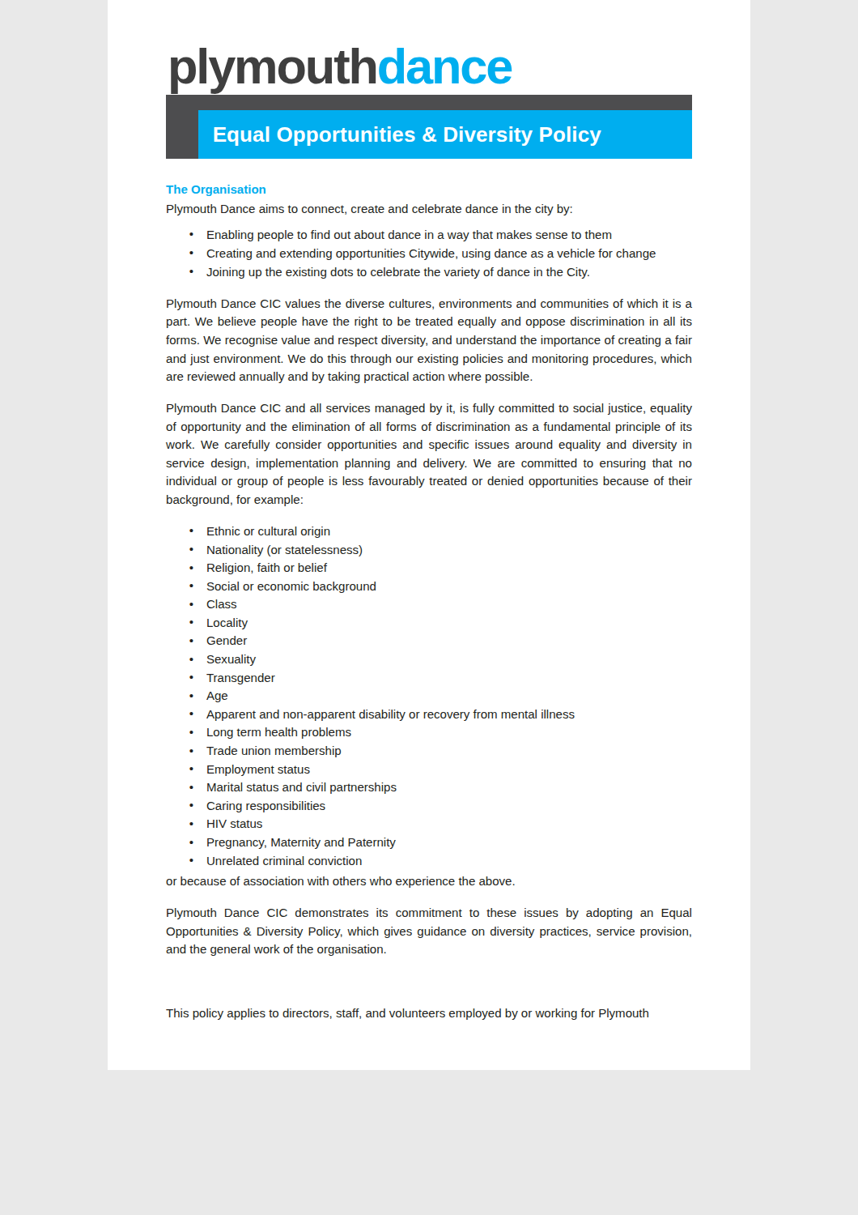plymouth dance
Equal Opportunities & Diversity Policy
The Organisation
Plymouth Dance aims to connect, create and celebrate dance in the city by:
Enabling people to find out about dance in a way that makes sense to them
Creating and extending opportunities Citywide, using dance as a vehicle for change
Joining up the existing dots to celebrate the variety of dance in the City.
Plymouth Dance CIC values the diverse cultures, environments and communities of which it is a part. We believe people have the right to be treated equally and oppose discrimination in all its forms. We recognise value and respect diversity, and understand the importance of creating a fair and just environment. We do this through our existing policies and monitoring procedures, which are reviewed annually and by taking practical action where possible.
Plymouth Dance CIC and all services managed by it, is fully committed to social justice, equality of opportunity and the elimination of all forms of discrimination as a fundamental principle of its work. We carefully consider opportunities and specific issues around equality and diversity in service design, implementation planning and delivery. We are committed to ensuring that no individual or group of people is less favourably treated or denied opportunities because of their background, for example:
Ethnic or cultural origin
Nationality (or statelessness)
Religion, faith or belief
Social or economic background
Class
Locality
Gender
Sexuality
Transgender
Age
Apparent and non-apparent disability or recovery from mental illness
Long term health problems
Trade union membership
Employment status
Marital status and civil partnerships
Caring responsibilities
HIV status
Pregnancy, Maternity and Paternity
Unrelated criminal conviction
or because of association with others who experience the above.
Plymouth Dance CIC demonstrates its commitment to these issues by adopting an Equal Opportunities & Diversity Policy, which gives guidance on diversity practices, service provision, and the general work of the organisation.
This policy applies to directors, staff, and volunteers employed by or working for Plymouth